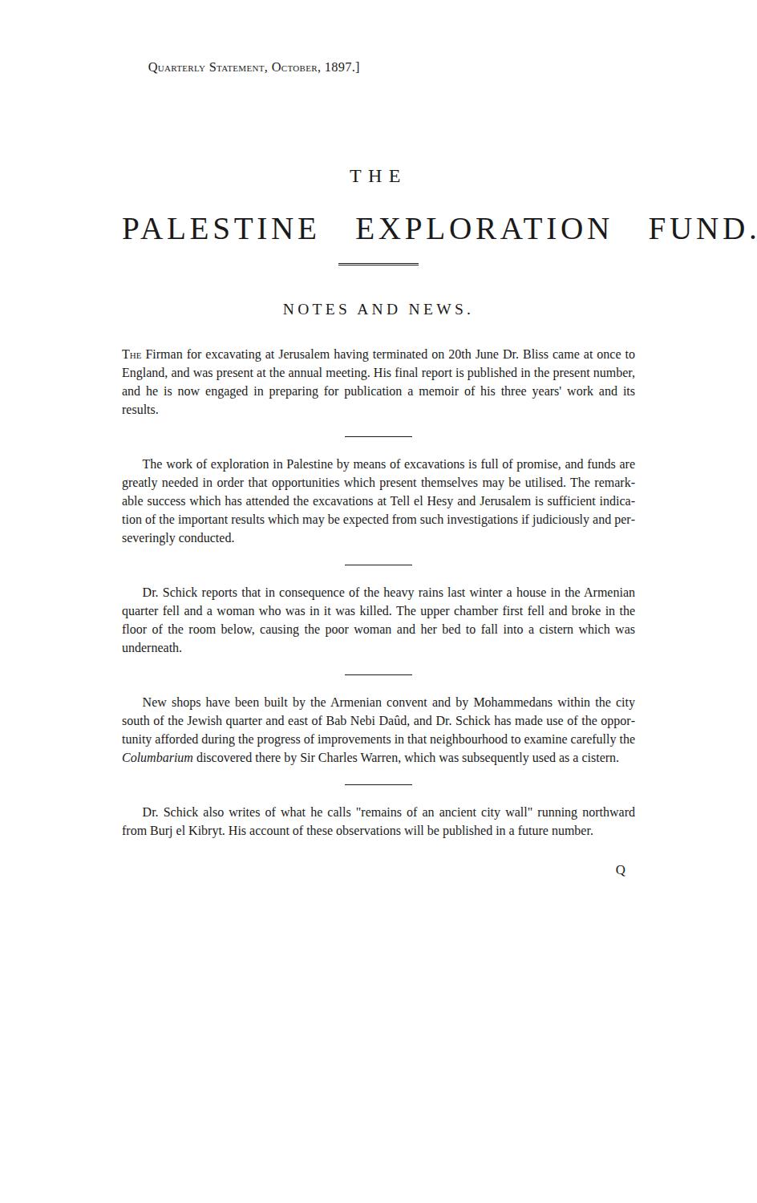Quarterly Statement, October, 1897.]
THE
PALESTINE EXPLORATION FUND.
NOTES AND NEWS.
The Firman for excavating at Jerusalem having terminated on 20th June Dr. Bliss came at once to England, and was present at the annual meeting. His final report is published in the present number, and he is now engaged in preparing for publication a memoir of his three years' work and its results.
The work of exploration in Palestine by means of excavations is full of promise, and funds are greatly needed in order that opportunities which present themselves may be utilised. The remarkable success which has attended the excavations at Tell el Hesy and Jerusalem is sufficient indication of the important results which may be expected from such investigations if judiciously and perseveringly conducted.
Dr. Schick reports that in consequence of the heavy rains last winter a house in the Armenian quarter fell and a woman who was in it was killed. The upper chamber first fell and broke in the floor of the room below, causing the poor woman and her bed to fall into a cistern which was underneath.
New shops have been built by the Armenian convent and by Mohammedans within the city south of the Jewish quarter and east of Bab Nebi Daûd, and Dr. Schick has made use of the opportunity afforded during the progress of improvements in that neighbourhood to examine carefully the Columbarium discovered there by Sir Charles Warren, which was subsequently used as a cistern.
Dr. Schick also writes of what he calls "remains of an ancient city wall" running northward from Burj el Kibryt. His account of these observations will be published in a future number.
Q